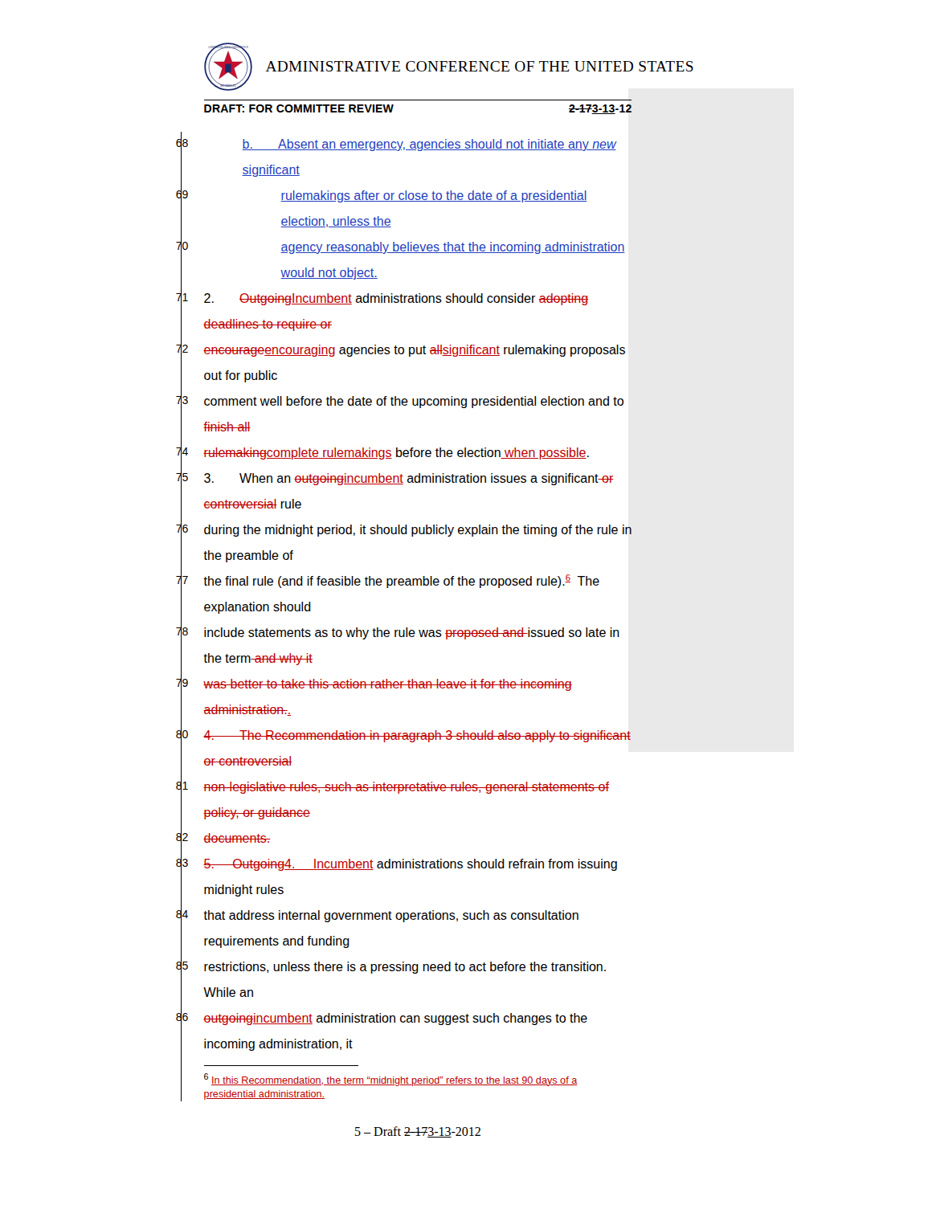MCMXLIV ADMINISTRATIVE CONFERENCE
ADMINISTRATIVE CONFERENCE OF THE UNITED STATES
DRAFT: FOR COMMITTEE REVIEW 2-173-13-12
68 b. Absent an emergency, agencies should not initiate any new significant
69 rulemakings after or close to the date of a presidential election, unless the
70 agency reasonably believes that the incoming administration would not object.
71 2. OutgoingIncumbent administrations should consider adopting deadlines to require or
72 encourageencouraging agencies to put allsignificant rulemaking proposals out for public
73 comment well before the date of the upcoming presidential election and to finish all
74 rulemakingcomplete rulemakings before the election when possible.
75 3. When an outgoingincumbent administration issues a significant or controversial rule
76 during the midnight period, it should publicly explain the timing of the rule in the preamble of
77 the final rule (and if feasible the preamble of the proposed rule).6 The explanation should
78 include statements as to why the rule was proposed and issued so late in the term and why it
79 was better to take this action rather than leave it for the incoming administration..
80 4. The Recommendation in paragraph 3 should also apply to significant or controversial
81 non-legislative rules, such as interpretative rules, general statements of policy, or guidance
82 documents.
83 5. Outgoing4. Incumbent administrations should refrain from issuing midnight rules
84 that address internal government operations, such as consultation requirements and funding
85 restrictions, unless there is a pressing need to act before the transition. While an
86 outgoingincumbent administration can suggest such changes to the incoming administration, it
6 In this Recommendation, the term “midnight period” refers to the last 90 days of a presidential administration.
5 – Draft 2-173-13-2012